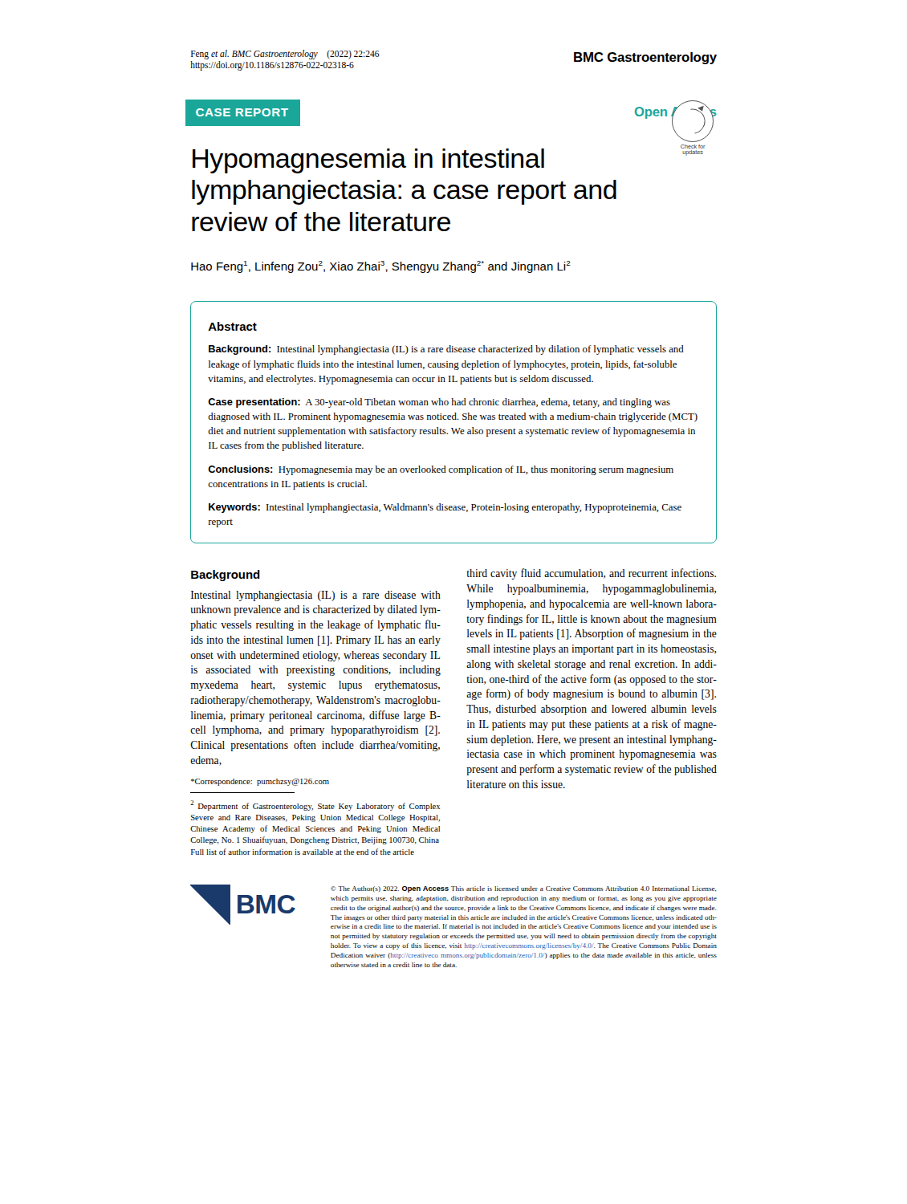Feng et al. BMC Gastroenterology (2022) 22:246
https://doi.org/10.1186/s12876-022-02318-6
BMC Gastroenterology
CASE REPORT
Open Access
Check for
updates
Hypomagnesemia in intestinal lymphangiectasia: a case report and review of the literature
Hao Feng1, Linfeng Zou2, Xiao Zhai3, Shengyu Zhang2* and Jingnan Li2
Abstract
Background: Intestinal lymphangiectasia (IL) is a rare disease characterized by dilation of lymphatic vessels and leakage of lymphatic fluids into the intestinal lumen, causing depletion of lymphocytes, protein, lipids, fat-soluble vitamins, and electrolytes. Hypomagnesemia can occur in IL patients but is seldom discussed.
Case presentation: A 30-year-old Tibetan woman who had chronic diarrhea, edema, tetany, and tingling was diagnosed with IL. Prominent hypomagnesemia was noticed. She was treated with a medium-chain triglyceride (MCT) diet and nutrient supplementation with satisfactory results. We also present a systematic review of hypomagnesemia in IL cases from the published literature.
Conclusions: Hypomagnesemia may be an overlooked complication of IL, thus monitoring serum magnesium concentrations in IL patients is crucial.
Keywords: Intestinal lymphangiectasia, Waldmann's disease, Protein-losing enteropathy, Hypoproteinemia, Case report
Background
Intestinal lymphangiectasia (IL) is a rare disease with unknown prevalence and is characterized by dilated lymphatic vessels resulting in the leakage of lymphatic fluids into the intestinal lumen [1]. Primary IL has an early onset with undetermined etiology, whereas secondary IL is associated with preexisting conditions, including myxedema heart, systemic lupus erythematosus, radiotherapy/chemotherapy, Waldenstrom's macroglobulinemia, primary peritoneal carcinoma, diffuse large B-cell lymphoma, and primary hypoparathyroidism [2]. Clinical presentations often include diarrhea/vomiting, edema,
*Correspondence: pumchzsy@126.com
2 Department of Gastroenterology, State Key Laboratory of Complex Severe and Rare Diseases, Peking Union Medical College Hospital, Chinese Academy of Medical Sciences and Peking Union Medical College, No. 1 Shuaifuyuan, Dongcheng District, Beijing 100730, China
Full list of author information is available at the end of the article
third cavity fluid accumulation, and recurrent infections. While hypoalbuminemia, hypogammaglobulinemia, lymphopenia, and hypocalcemia are well-known laboratory findings for IL, little is known about the magnesium levels in IL patients [1]. Absorption of magnesium in the small intestine plays an important part in its homeostasis, along with skeletal storage and renal excretion. In addition, one-third of the active form (as opposed to the storage form) of body magnesium is bound to albumin [3]. Thus, disturbed absorption and lowered albumin levels in IL patients may put these patients at a risk of magnesium depletion. Here, we present an intestinal lymphangiectasia case in which prominent hypomagnesemia was present and perform a systematic review of the published literature on this issue.
BMC
© The Author(s) 2022. Open Access This article is licensed under a Creative Commons Attribution 4.0 International License, which permits use, sharing, adaptation, distribution and reproduction in any medium or format, as long as you give appropriate credit to the original author(s) and the source, provide a link to the Creative Commons licence, and indicate if changes were made. The images or other third party material in this article are included in the article's Creative Commons licence, unless indicated otherwise in a credit line to the material. If material is not included in the article's Creative Commons licence and your intended use is not permitted by statutory regulation or exceeds the permitted use, you will need to obtain permission directly from the copyright holder. To view a copy of this licence, visit http://creativecommons.org/licenses/by/4.0/. The Creative Commons Public Domain Dedication waiver (http://creativeco mmons.org/publicdomain/zero/1.0/) applies to the data made available in this article, unless otherwise stated in a credit line to the data.